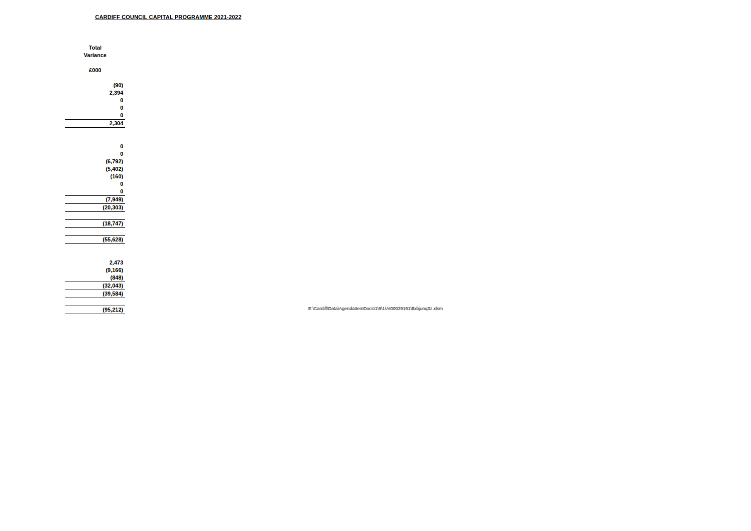CARDIFF COUNCIL CAPITAL PROGRAMME 2021-2022
| Total |
| Variance |
| £000 |
| (90) |
| 2,394 |
| 0 |
| 0 |
| 0 |
| 2,304 |
| 0 |
| 0 |
| (6,792) |
| (5,402) |
| (160) |
| 0 |
| 0 |
| (7,949) |
| (20,303) |
| (18,747) |
| (55,628) |
| 2,473 |
| (9,166) |
| (848) |
| (32,043) |
| (39,584) |
| (95,212) |
E:\Cardiff\Data\AgendaItemDocs\1\9\1\AI00029191\$xbjunq3z.xlsm